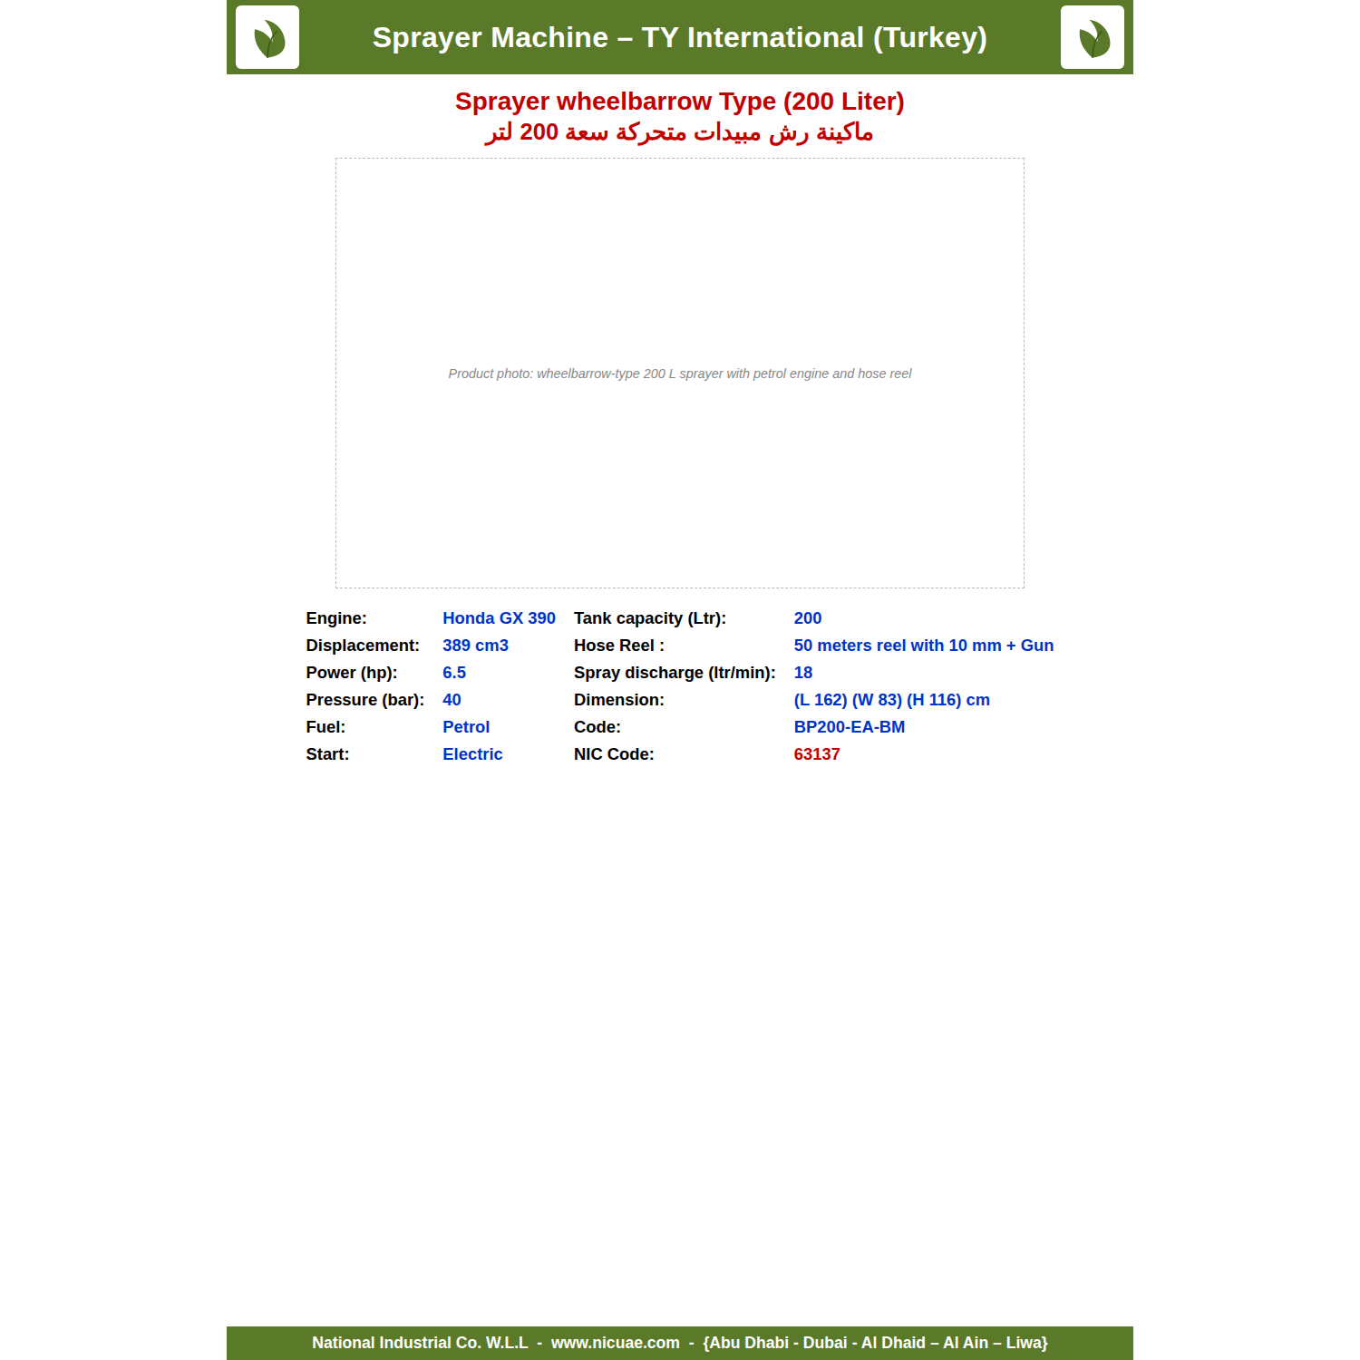Sprayer Machine – TY International (Turkey)
Sprayer wheelbarrow Type (200 Liter)
ماكينة رش مبيدات متحركة سعة 200 لتر
Product photo: wheelbarrow-type 200 L sprayer with petrol engine and hose reel
| Engine: | Honda GX 390 | Tank capacity (Ltr): | 200 |
| Displacement: | 389 cm3 | Hose Reel : | 50 meters reel with 10 mm + Gun |
| Power (hp): | 6.5 | Spray discharge (ltr/min): | 18 |
| Pressure (bar): | 40 | Dimension: | (L 162) (W 83) (H 116) cm |
| Fuel: | Petrol | Code: | BP200-EA-BM |
| Start: | Electric | NIC Code: | 63137 |
National Industrial Co. W.L.L - www.nicuae.com - {Abu Dhabi - Dubai - Al Dhaid – Al Ain – Liwa}